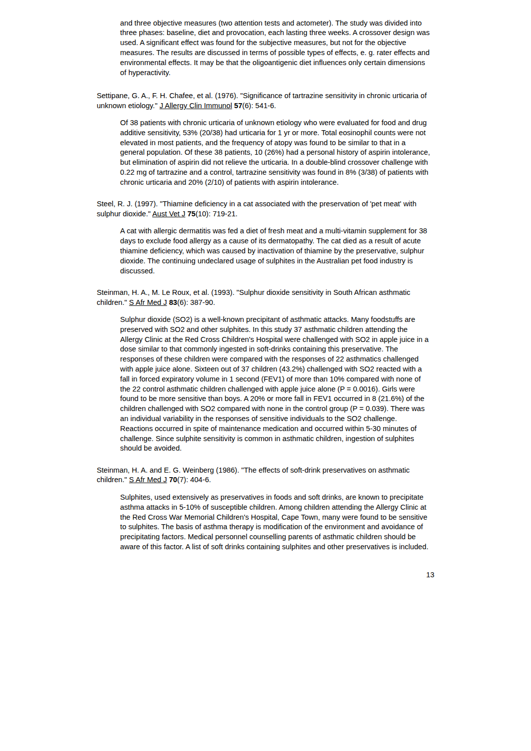and three objective measures (two attention tests and actometer). The study was divided into three phases: baseline, diet and provocation, each lasting three weeks. A crossover design was used. A significant effect was found for the subjective measures, but not for the objective measures. The results are discussed in terms of possible types of effects, e. g. rater effects and environmental effects. It may be that the oligoantigenic diet influences only certain dimensions of hyperactivity.
Settipane, G. A., F. H. Chafee, et al. (1976). "Significance of tartrazine sensitivity in chronic urticaria of unknown etiology." J Allergy Clin Immunol 57(6): 541-6.
Of 38 patients with chronic urticaria of unknown etiology who were evaluated for food and drug additive sensitivity, 53% (20/38) had urticaria for 1 yr or more. Total eosinophil counts were not elevated in most patients, and the frequency of atopy was found to be similar to that in a general population. Of these 38 patients, 10 (26%) had a personal history of aspirin intolerance, but elimination of aspirin did not relieve the urticaria. In a double-blind crossover challenge with 0.22 mg of tartrazine and a control, tartrazine sensitivity was found in 8% (3/38) of patients with chronic urticaria and 20% (2/10) of patients with aspirin intolerance.
Steel, R. J. (1997). "Thiamine deficiency in a cat associated with the preservation of 'pet meat' with sulphur dioxide." Aust Vet J 75(10): 719-21.
A cat with allergic dermatitis was fed a diet of fresh meat and a multi-vitamin supplement for 38 days to exclude food allergy as a cause of its dermatopathy. The cat died as a result of acute thiamine deficiency, which was caused by inactivation of thiamine by the preservative, sulphur dioxide. The continuing undeclared usage of sulphites in the Australian pet food industry is discussed.
Steinman, H. A., M. Le Roux, et al. (1993). "Sulphur dioxide sensitivity in South African asthmatic children." S Afr Med J 83(6): 387-90.
Sulphur dioxide (SO2) is a well-known precipitant of asthmatic attacks. Many foodstuffs are preserved with SO2 and other sulphites. In this study 37 asthmatic children attending the Allergy Clinic at the Red Cross Children's Hospital were challenged with SO2 in apple juice in a dose similar to that commonly ingested in soft-drinks containing this preservative. The responses of these children were compared with the responses of 22 asthmatics challenged with apple juice alone. Sixteen out of 37 children (43.2%) challenged with SO2 reacted with a fall in forced expiratory volume in 1 second (FEV1) of more than 10% compared with none of the 22 control asthmatic children challenged with apple juice alone (P = 0.0016). Girls were found to be more sensitive than boys. A 20% or more fall in FEV1 occurred in 8 (21.6%) of the children challenged with SO2 compared with none in the control group (P = 0.039). There was an individual variability in the responses of sensitive individuals to the SO2 challenge. Reactions occurred in spite of maintenance medication and occurred within 5-30 minutes of challenge. Since sulphite sensitivity is common in asthmatic children, ingestion of sulphites should be avoided.
Steinman, H. A. and E. G. Weinberg (1986). "The effects of soft-drink preservatives on asthmatic children." S Afr Med J 70(7): 404-6.
Sulphites, used extensively as preservatives in foods and soft drinks, are known to precipitate asthma attacks in 5-10% of susceptible children. Among children attending the Allergy Clinic at the Red Cross War Memorial Children's Hospital, Cape Town, many were found to be sensitive to sulphites. The basis of asthma therapy is modification of the environment and avoidance of precipitating factors. Medical personnel counselling parents of asthmatic children should be aware of this factor. A list of soft drinks containing sulphites and other preservatives is included.
13